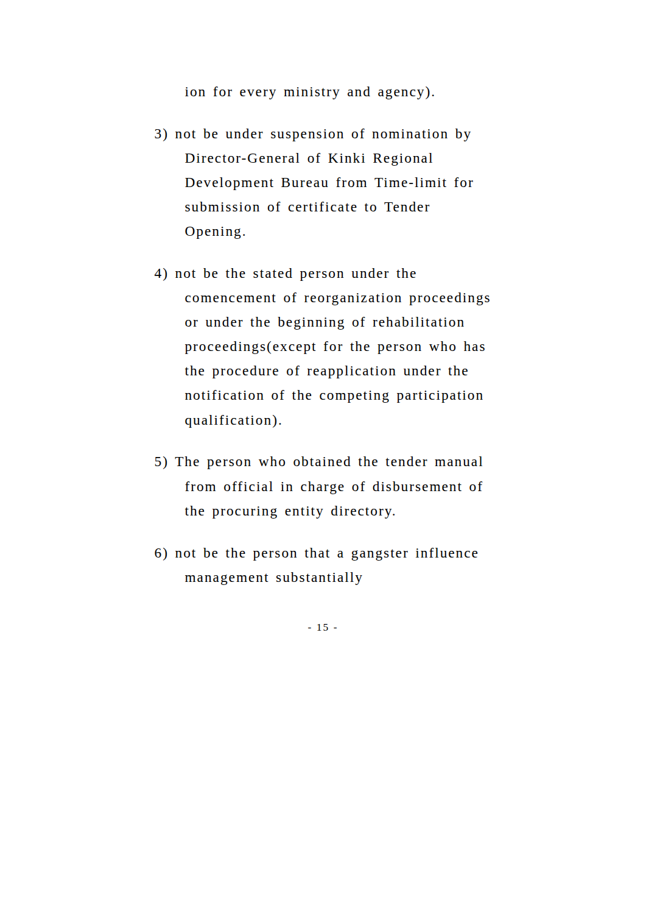ion for every ministry and agency).
3) not be under suspension of nomination by Director-General of Kinki Regional Development Bureau from Time-limit for submission of certificate to Tender Opening.
4) not be the stated person under the comencement of reorganization proceedings or under the beginning of rehabilitation proceedings(except for the person who has the procedure of reapplication under the notification of the competing participation qualification).
5) The person who obtained the tender manual from official in charge of disbursement of the procuring entity directory.
6) not be the person that a gangster influence management substantially
- 15 -